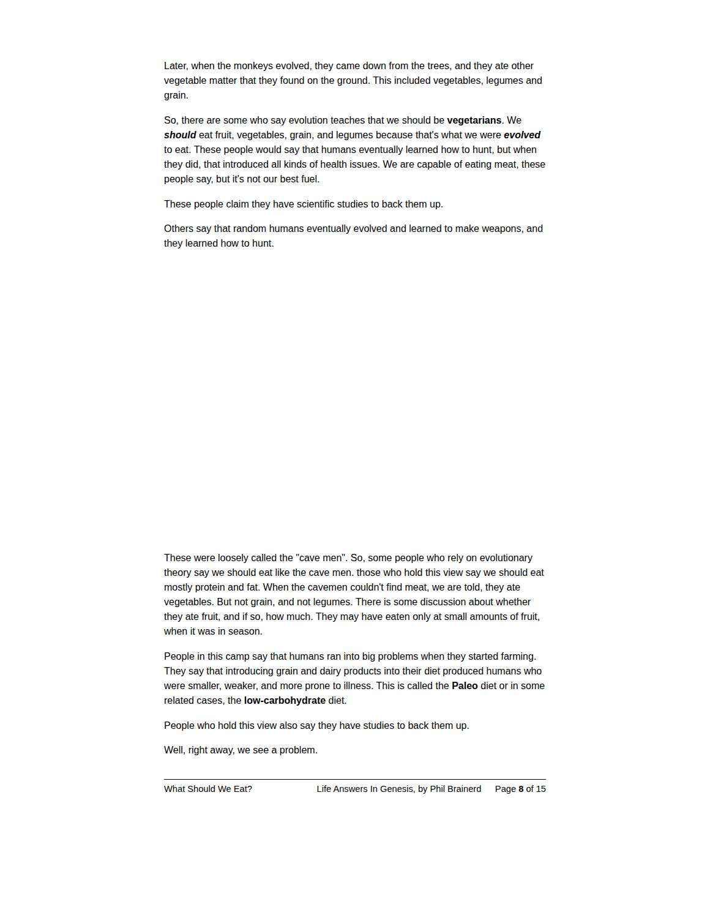Later, when the monkeys evolved, they came down from the trees, and they ate other vegetable matter that they found on the ground. This included vegetables, legumes and grain.
So, there are some who say evolution teaches that we should be vegetarians. We should eat fruit, vegetables, grain, and legumes because that's what we were evolved to eat. These people would say that humans eventually learned how to hunt, but when they did, that introduced all kinds of health issues. We are capable of eating meat, these people say, but it's not our best fuel.
These people claim they have scientific studies to back them up.
Others say that random humans eventually evolved and learned to make weapons, and they learned how to hunt.
These were loosely called the "cave men". So, some people who rely on evolutionary theory say we should eat like the cave men. those who hold this view say we should eat mostly protein and fat. When the cavemen couldn't find meat, we are told, they ate vegetables. But not grain, and not legumes. There is some discussion about whether they ate fruit, and if so, how much. They may have eaten only at small amounts of fruit, when it was in season.
People in this camp say that humans ran into big problems when they started farming. They say that introducing grain and dairy products into their diet produced humans who were smaller, weaker, and more prone to illness. This is called the Paleo diet or in some related cases, the low-carbohydrate diet.
People who hold this view also say they have studies to back them up.
Well, right away, we see a problem.
What Should We Eat? Life Answers In Genesis, by Phil Brainerd Page 8 of 15